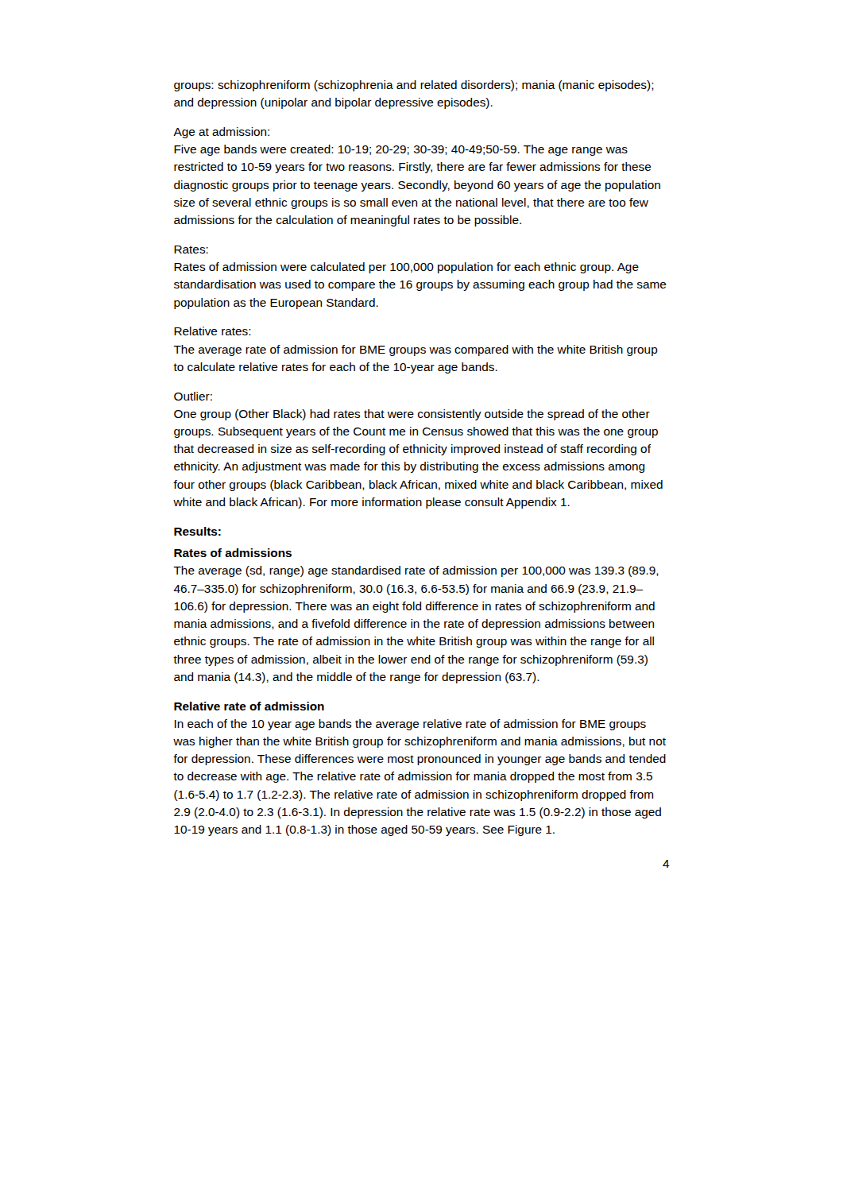groups: schizophreniform (schizophrenia and related disorders); mania (manic episodes); and depression (unipolar and bipolar depressive episodes).
Age at admission:
Five age bands were created: 10-19; 20-29; 30-39; 40-49;50-59. The age range was restricted to 10-59 years for two reasons. Firstly, there are far fewer admissions for these diagnostic groups prior to teenage years. Secondly, beyond 60 years of age the population size of several ethnic groups is so small even at the national level, that there are too few admissions for the calculation of meaningful rates to be possible.
Rates:
Rates of admission were calculated per 100,000 population for each ethnic group. Age standardisation was used to compare the 16 groups by assuming each group had the same population as the European Standard.
Relative rates:
The average rate of admission for BME groups was compared with the white British group to calculate relative rates for each of the 10-year age bands.
Outlier:
One group (Other Black) had rates that were consistently outside the spread of the other groups. Subsequent years of the Count me in Census showed that this was the one group that decreased in size as self-recording of ethnicity improved instead of staff recording of ethnicity. An adjustment was made for this by distributing the excess admissions among four other groups (black Caribbean, black African, mixed white and black Caribbean, mixed white and black African). For more information please consult Appendix 1.
Results:
Rates of admissions
The average (sd, range) age standardised rate of admission per 100,000 was 139.3 (89.9, 46.7–335.0) for schizophreniform, 30.0 (16.3, 6.6-53.5) for mania and 66.9 (23.9, 21.9–106.6) for depression. There was an eight fold difference in rates of schizophreniform and mania admissions, and a fivefold difference in the rate of depression admissions between ethnic groups. The rate of admission in the white British group was within the range for all three types of admission, albeit in the lower end of the range for schizophreniform (59.3) and mania (14.3), and the middle of the range for depression (63.7).
Relative rate of admission
In each of the 10 year age bands the average relative rate of admission for BME groups was higher than the white British group for schizophreniform and mania admissions, but not for depression. These differences were most pronounced in younger age bands and tended to decrease with age. The relative rate of admission for mania dropped the most from 3.5 (1.6-5.4) to 1.7 (1.2-2.3). The relative rate of admission in schizophreniform dropped from 2.9 (2.0-4.0) to 2.3 (1.6-3.1). In depression the relative rate was 1.5 (0.9-2.2) in those aged 10-19 years and 1.1 (0.8-1.3) in those aged 50-59 years. See Figure 1.
4